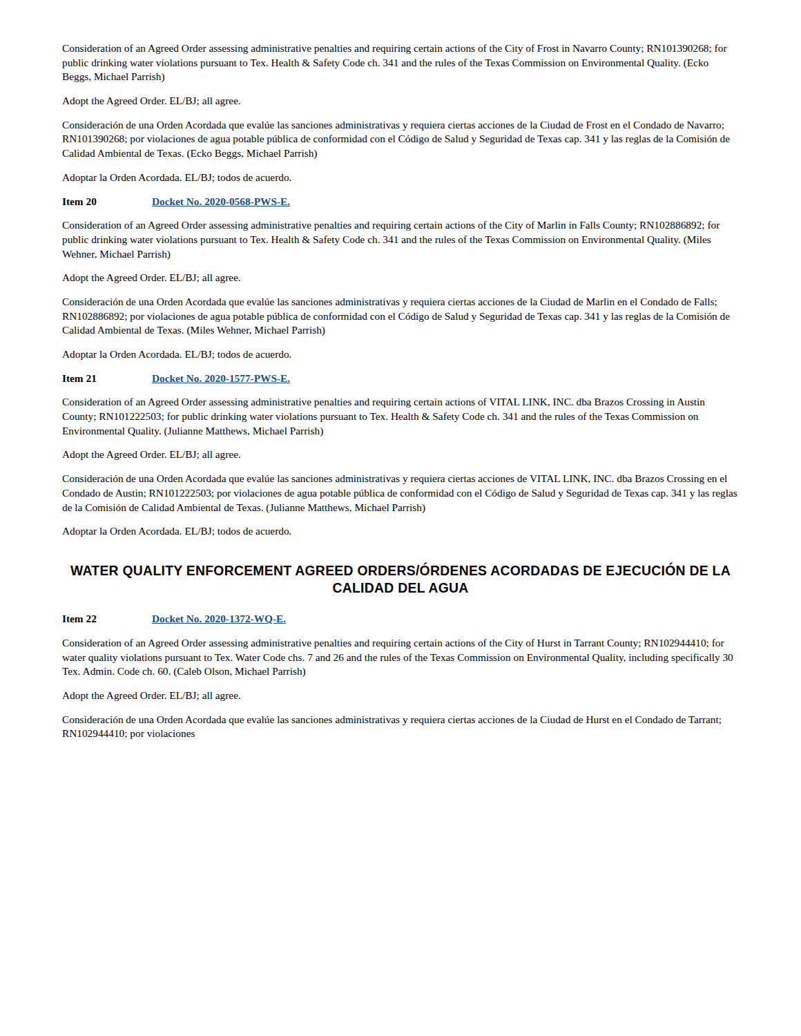Consideration of an Agreed Order assessing administrative penalties and requiring certain actions of the City of Frost in Navarro County; RN101390268; for public drinking water violations pursuant to Tex. Health & Safety Code ch. 341 and the rules of the Texas Commission on Environmental Quality. (Ecko Beggs, Michael Parrish)
Adopt the Agreed Order. EL/BJ; all agree.
Consideración de una Orden Acordada que evalúe las sanciones administrativas y requiera ciertas acciones de la Ciudad de Frost en el Condado de Navarro; RN101390268; por violaciones de agua potable pública de conformidad con el Código de Salud y Seguridad de Texas cap. 341 y las reglas de la Comisión de Calidad Ambiental de Texas. (Ecko Beggs, Michael Parrish)
Adoptar la Orden Acordada. EL/BJ; todos de acuerdo.
Item 20 Docket No. 2020-0568-PWS-E.
Consideration of an Agreed Order assessing administrative penalties and requiring certain actions of the City of Marlin in Falls County; RN102886892; for public drinking water violations pursuant to Tex. Health & Safety Code ch. 341 and the rules of the Texas Commission on Environmental Quality. (Miles Wehner, Michael Parrish)
Adopt the Agreed Order. EL/BJ; all agree.
Consideración de una Orden Acordada que evalúe las sanciones administrativas y requiera ciertas acciones de la Ciudad de Marlin en el Condado de Falls; RN102886892; por violaciones de agua potable pública de conformidad con el Código de Salud y Seguridad de Texas cap. 341 y las reglas de la Comisión de Calidad Ambiental de Texas. (Miles Wehner, Michael Parrish)
Adoptar la Orden Acordada. EL/BJ; todos de acuerdo.
Item 21 Docket No. 2020-1577-PWS-E.
Consideration of an Agreed Order assessing administrative penalties and requiring certain actions of VITAL LINK, INC. dba Brazos Crossing in Austin County; RN101222503; for public drinking water violations pursuant to Tex. Health & Safety Code ch. 341 and the rules of the Texas Commission on Environmental Quality. (Julianne Matthews, Michael Parrish)
Adopt the Agreed Order. EL/BJ; all agree.
Consideración de una Orden Acordada que evalúe las sanciones administrativas y requiera ciertas acciones de VITAL LINK, INC. dba Brazos Crossing en el Condado de Austin; RN101222503; por violaciones de agua potable pública de conformidad con el Código de Salud y Seguridad de Texas cap. 341 y las reglas de la Comisión de Calidad Ambiental de Texas. (Julianne Matthews, Michael Parrish)
Adoptar la Orden Acordada. EL/BJ; todos de acuerdo.
WATER QUALITY ENFORCEMENT AGREED ORDERS/ÓRDENES ACORDADAS DE EJECUCIÓN DE LA CALIDAD DEL AGUA
Item 22 Docket No. 2020-1372-WQ-E.
Consideration of an Agreed Order assessing administrative penalties and requiring certain actions of the City of Hurst in Tarrant County; RN102944410; for water quality violations pursuant to Tex. Water Code chs. 7 and 26 and the rules of the Texas Commission on Environmental Quality, including specifically 30 Tex. Admin. Code ch. 60. (Caleb Olson, Michael Parrish)
Adopt the Agreed Order. EL/BJ; all agree.
Consideración de una Orden Acordada que evalúe las sanciones administrativas y requiera ciertas acciones de la Ciudad de Hurst en el Condado de Tarrant; RN102944410; por violaciones